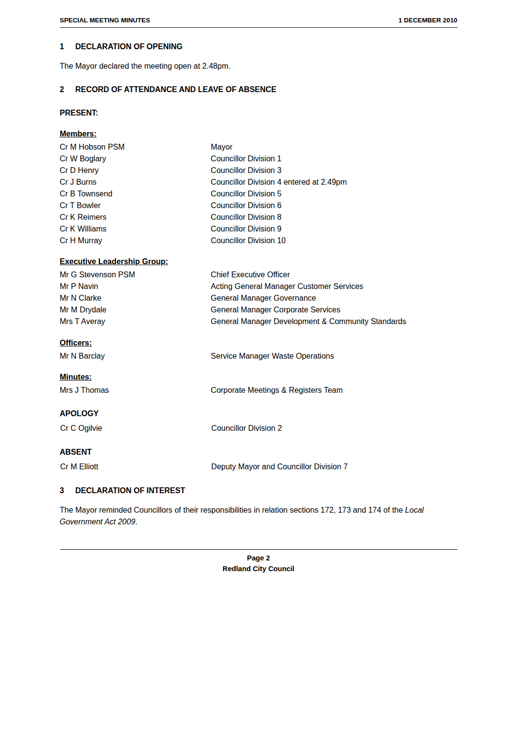SPECIAL MEETING MINUTES 1 DECEMBER 2010
1 DECLARATION OF OPENING
The Mayor declared the meeting open at 2.48pm.
2 RECORD OF ATTENDANCE AND LEAVE OF ABSENCE
PRESENT:
Members:
| Cr M Hobson PSM | Mayor |
| Cr W Boglary | Councillor Division 1 |
| Cr D Henry | Councillor Division 3 |
| Cr J Burns | Councillor Division 4 entered at 2.49pm |
| Cr B Townsend | Councillor Division 5 |
| Cr T Bowler | Councillor Division 6 |
| Cr K Reimers | Councillor Division 8 |
| Cr K Williams | Councillor Division 9 |
| Cr H Murray | Councillor Division 10 |
Executive Leadership Group:
| Mr G Stevenson PSM | Chief Executive Officer |
| Mr P Navin | Acting General Manager Customer Services |
| Mr N Clarke | General Manager Governance |
| Mr M Drydale | General Manager Corporate Services |
| Mrs T Averay | General Manager Development & Community Standards |
Officers:
| Mr N Barclay | Service Manager Waste Operations |
Minutes:
| Mrs J Thomas | Corporate Meetings & Registers Team |
APOLOGY
| Cr C Ogilvie | Councillor Division 2 |
ABSENT
| Cr M Elliott | Deputy Mayor and Councillor Division 7 |
3 DECLARATION OF INTEREST
The Mayor reminded Councillors of their responsibilities in relation sections 172, 173 and 174 of the Local Government Act 2009.
Page 2
Redland City Council